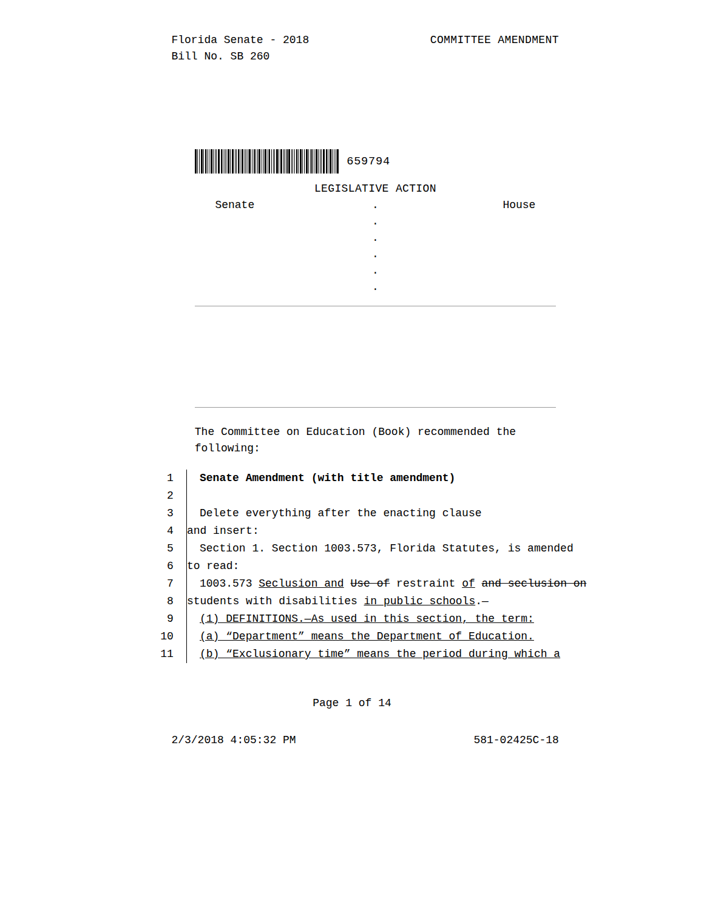Florida Senate - 2018 Bill No. SB 260
COMMITTEE AMENDMENT
659794
LEGISLATIVE ACTION
Senate
.
.
.
.
.
.
House
The Committee on Education (Book) recommended the following:
| 1 | | Senate Amendment (with title amendment) |
| 2 | | |
| 3 | | Delete everything after the enacting clause |
| 4 | | and insert: |
| 5 | | Section 1. Section 1003.573, Florida Statutes, is amended |
| 6 | | to read: |
| 7 | | 1003.573 Seclusion and Use of restraint of and seclusion on |
| 8 | | students with disabilities in public schools .— |
| 9 | | (1) DEFINITIONS.—As used in this section, the term: |
| 10 | | (a) “Department” means the Department of Education. |
| 11 | | (b) “Exclusionary time” means the period during which a |
Page 1 of 14
2/3/2018 4:05:32 PM
581-02425C-18